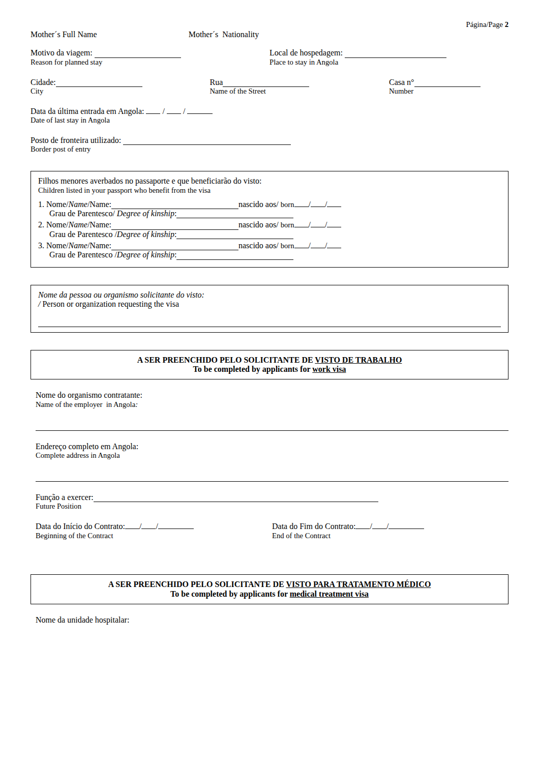Página/Page 2
Mother´s Full Name
Mother´s Nationality
Motivo da viagem:
Reason for planned stay
Local de hospedagem:
Place to stay in Angola
Cidade:
City
Rua
Name of the Street
Casa n°
Number
Data da última entrada em Angola: / /
Date of last stay in Angola
Posto de fronteira utilizado:
Border post of entry
Filhos menores averbados no passaporte e que beneficiarão do visto:
Children listed in your passport who benefit from the visa
1. Nome/Name/Name: nascido aos/ born / /
Grau de Parentesco/ Degree of kinship:
2. Nome/Name/Name: nascido aos/ born / /
Grau de Parentesco /Degree of kinship:
3. Nome/Name/Name: nascido aos/ born / /
Grau de Parentesco /Degree of kinship:
Nome da pessoa ou organismo solicitante do visto:
/ Person or organization requesting the visa
A SER PREENCHIDO PELO SOLICITANTE DE VISTO DE TRABALHO
To be completed by applicants for work visa
Nome do organismo contratante:
Name of the employer in Angola:
Endereço completo em Angola:
Complete address in Angola
Função a exercer:
Future Position
Data do Início do Contrato: / /
Beginning of the Contract
Data do Fim do Contrato: / /
End of the Contract
A SER PREENCHIDO PELO SOLICITANTE DE VISTO PARA TRATAMENTO MÉDICO
To be completed by applicants for medical treatment visa
Nome da unidade hospitalar: